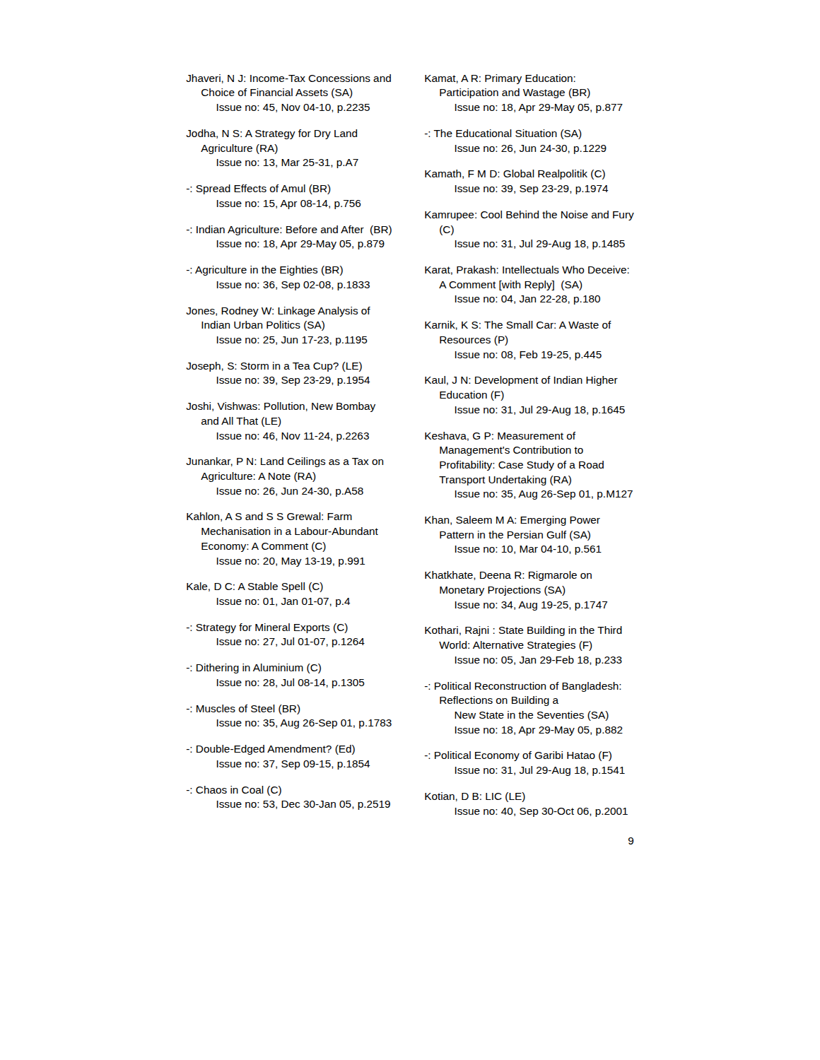Jhaveri, N J: Income-Tax Concessions and Choice of Financial Assets (SA) Issue no: 45, Nov 04-10, p.2235
Jodha, N S: A Strategy for Dry Land Agriculture (RA) Issue no: 13, Mar 25-31, p.A7
-: Spread Effects of Amul (BR) Issue no: 15, Apr 08-14, p.756
-: Indian Agriculture: Before and After (BR) Issue no: 18, Apr 29-May 05, p.879
-: Agriculture in the Eighties (BR) Issue no: 36, Sep 02-08, p.1833
Jones, Rodney W: Linkage Analysis of Indian Urban Politics (SA) Issue no: 25, Jun 17-23, p.1195
Joseph, S: Storm in a Tea Cup? (LE) Issue no: 39, Sep 23-29, p.1954
Joshi, Vishwas: Pollution, New Bombay and All That (LE) Issue no: 46, Nov 11-24, p.2263
Junankar, P N: Land Ceilings as a Tax on Agriculture: A Note (RA) Issue no: 26, Jun 24-30, p.A58
Kahlon, A S and S S Grewal: Farm Mechanisation in a Labour-Abundant Economy: A Comment (C) Issue no: 20, May 13-19, p.991
Kale, D C: A Stable Spell (C) Issue no: 01, Jan 01-07, p.4
-: Strategy for Mineral Exports (C) Issue no: 27, Jul 01-07, p.1264
-: Dithering in Aluminium (C) Issue no: 28, Jul 08-14, p.1305
-: Muscles of Steel (BR) Issue no: 35, Aug 26-Sep 01, p.1783
-: Double-Edged Amendment? (Ed) Issue no: 37, Sep 09-15, p.1854
-: Chaos in Coal (C) Issue no: 53, Dec 30-Jan 05, p.2519
Kamat, A R: Primary Education: Participation and Wastage (BR) Issue no: 18, Apr 29-May 05, p.877
-: The Educational Situation (SA) Issue no: 26, Jun 24-30, p.1229
Kamath, F M D: Global Realpolitik (C) Issue no: 39, Sep 23-29, p.1974
Kamrupee: Cool Behind the Noise and Fury (C) Issue no: 31, Jul 29-Aug 18, p.1485
Karat, Prakash: Intellectuals Who Deceive: A Comment [with Reply] (SA) Issue no: 04, Jan 22-28, p.180
Karnik, K S: The Small Car: A Waste of Resources (P) Issue no: 08, Feb 19-25, p.445
Kaul, J N: Development of Indian Higher Education (F) Issue no: 31, Jul 29-Aug 18, p.1645
Keshava, G P: Measurement of Management's Contribution to Profitability: Case Study of a Road Transport Undertaking (RA) Issue no: 35, Aug 26-Sep 01, p.M127
Khan, Saleem M A: Emerging Power Pattern in the Persian Gulf (SA) Issue no: 10, Mar 04-10, p.561
Khatkhate, Deena R: Rigmarole on Monetary Projections (SA) Issue no: 34, Aug 19-25, p.1747
Kothari, Rajni : State Building in the Third World: Alternative Strategies (F) Issue no: 05, Jan 29-Feb 18, p.233
-: Political Reconstruction of Bangladesh: Reflections on Building a New State in the Seventies (SA) Issue no: 18, Apr 29-May 05, p.882
-: Political Economy of Garibi Hatao (F) Issue no: 31, Jul 29-Aug 18, p.1541
Kotian, D B: LIC (LE) Issue no: 40, Sep 30-Oct 06, p.2001
9